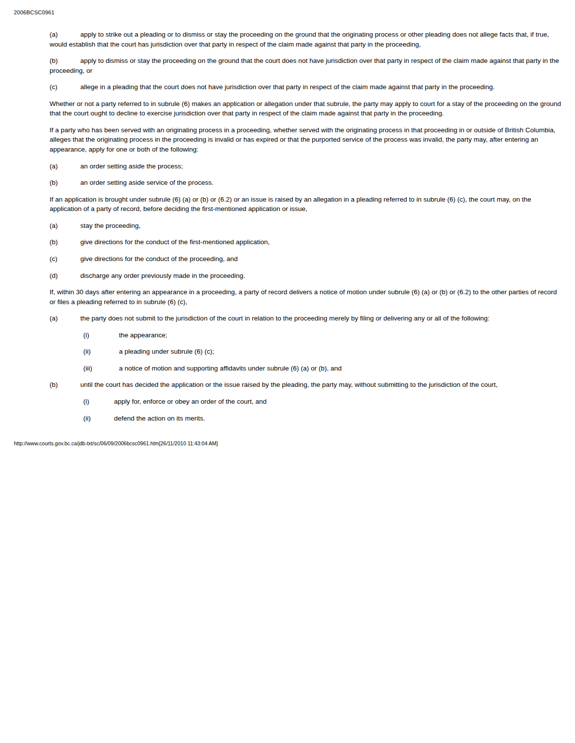2006BCSC0961
(a) apply to strike out a pleading or to dismiss or stay the proceeding on the ground that the originating process or other pleading does not allege facts that, if true, would establish that the court has jurisdiction over that party in respect of the claim made against that party in the proceeding,
(b) apply to dismiss or stay the proceeding on the ground that the court does not have jurisdiction over that party in respect of the claim made against that party in the proceeding, or
(c) allege in a pleading that the court does not have jurisdiction over that party in respect of the claim made against that party in the proceeding.
(6.1) Whether or not a party referred to in subrule (6) makes an application or allegation under that subrule, the party may apply to court for a stay of the proceeding on the ground that the court ought to decline to exercise jurisdiction over that party in respect of the claim made against that party in the proceeding.
(6.2) If a party who has been served with an originating process in a proceeding, whether served with the originating process in that proceeding in or outside of British Columbia, alleges that the originating process in the proceeding is invalid or has expired or that the purported service of the process was invalid, the party may, after entering an appearance, apply for one or both of the following:
(a) an order setting aside the process;
(b) an order setting aside service of the process.
(6.3) If an application is brought under subrule (6) (a) or (b) or (6.2) or an issue is raised by an allegation in a pleading referred to in subrule (6) (c), the court may, on the application of a party of record, before deciding the first-mentioned application or issue,
(a) stay the proceeding,
(b) give directions for the conduct of the first-mentioned application,
(c) give directions for the conduct of the proceeding, and
(d) discharge any order previously made in the proceeding.
(6.4) If, within 30 days after entering an appearance in a proceeding, a party of record delivers a notice of motion under subrule (6) (a) or (b) or (6.2) to the other parties of record or files a pleading referred to in subrule (6) (c),
(a) the party does not submit to the jurisdiction of the court in relation to the proceeding merely by filing or delivering any or all of the following:
(i) the appearance;
(ii) a pleading under subrule (6) (c);
(iii) a notice of motion and supporting affidavits under subrule (6) (a) or (b), and
(b) until the court has decided the application or the issue raised by the pleading, the party may, without submitting to the jurisdiction of the court,
(i) apply for, enforce or obey an order of the court, and
(ii) defend the action on its merits.
http://www.courts.gov.bc.ca/jdb-txt/sc/06/09/2006bcsc0961.htm[26/11/2010 11:43:04 AM]